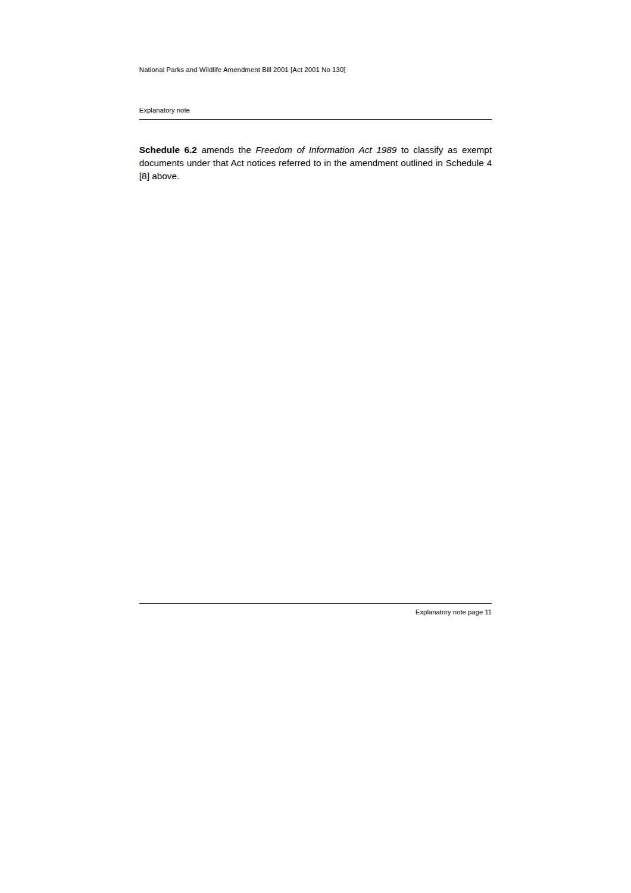National Parks and Wildlife Amendment Bill 2001 [Act 2001 No 130]
Explanatory note
Schedule 6.2 amends the Freedom of Information Act 1989 to classify as exempt documents under that Act notices referred to in the amendment outlined in Schedule 4 [8] above.
Explanatory note page 11